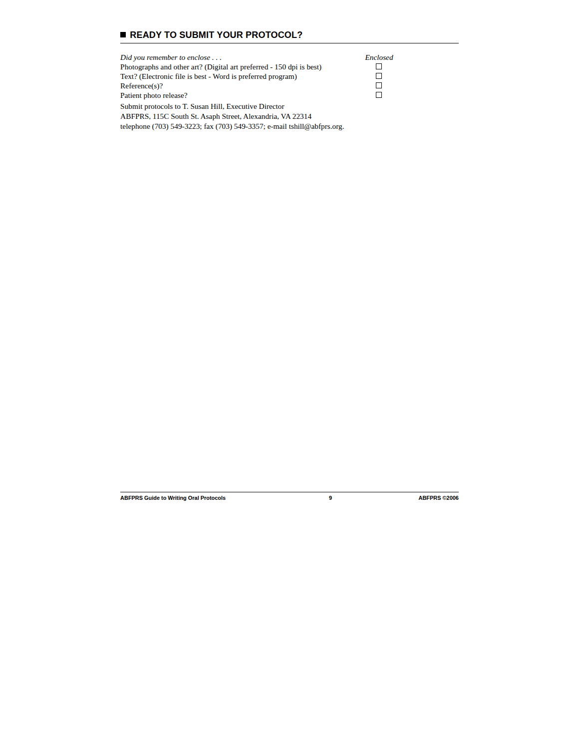READY TO SUBMIT YOUR PROTOCOL?
| Did you remember to enclose . . . | Enclosed | |
| Photographs and other art? (Digital art preferred - 150 dpi is best) | | |
| Text? (Electronic file is best - Word is preferred program) | | |
| Reference(s)? | | |
| Patient photo release? | | |
Submit protocols to T. Susan Hill, Executive Director
ABFPRS, 115C South St. Asaph Street, Alexandria, VA 22314
telephone (703) 549-3223; fax (703) 549-3357; e-mail tshill@abfprs.org.
ABFPRS Guide to Writing Oral Protocols
9
ABFPRS ©2006